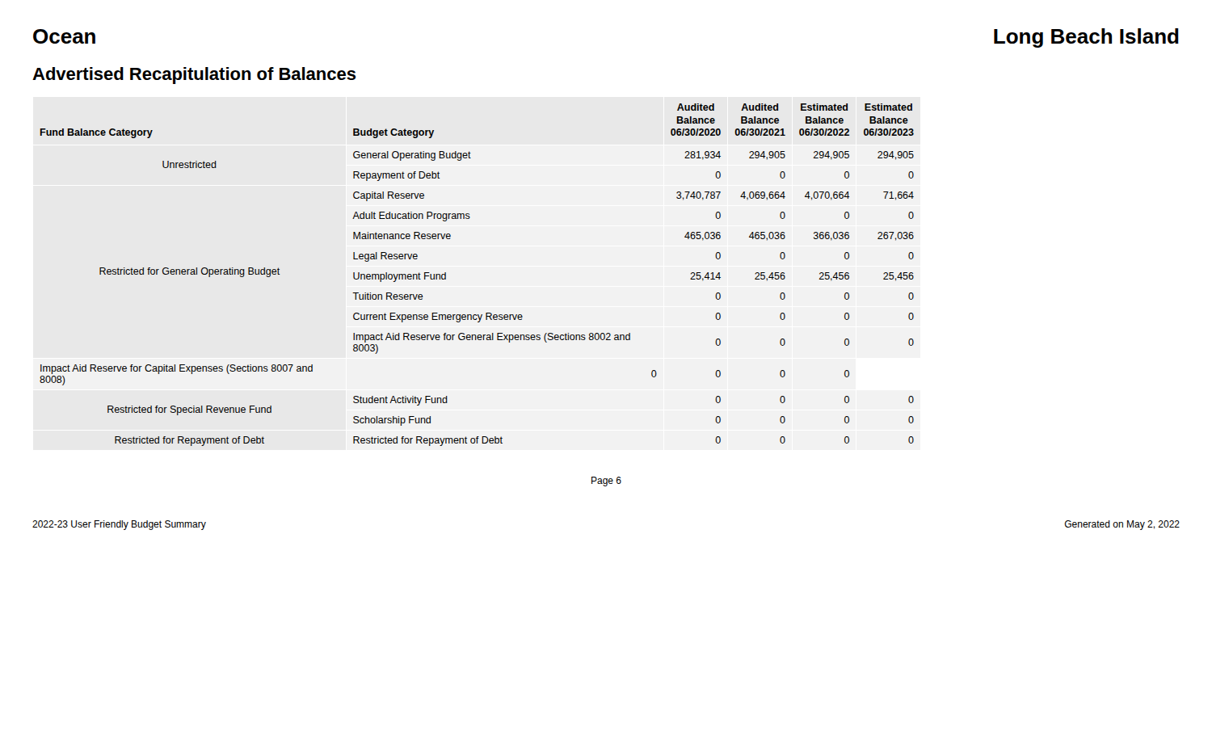Ocean Long Beach Island
Advertised Recapitulation of Balances
| Fund Balance Category | Budget Category | Audited Balance 06/30/2020 | Audited Balance 06/30/2021 | Estimated Balance 06/30/2022 | Estimated Balance 06/30/2023 |
| --- | --- | --- | --- | --- | --- |
| Unrestricted | General Operating Budget | 281,934 | 294,905 | 294,905 | 294,905 |
| Repayment of Debt | 0 | 0 | 0 | 0 |
| Restricted for General Operating Budget | Capital Reserve | 3,740,787 | 4,069,664 | 4,070,664 | 71,664 |
| Adult Education Programs | 0 | 0 | 0 | 0 |
| Maintenance Reserve | 465,036 | 465,036 | 366,036 | 267,036 |
| Legal Reserve | 0 | 0 | 0 | 0 |
| Unemployment Fund | 25,414 | 25,456 | 25,456 | 25,456 |
| Tuition Reserve | 0 | 0 | 0 | 0 |
| Current Expense Emergency Reserve | 0 | 0 | 0 | 0 |
| Impact Aid Reserve for General Expenses (Sections 8002 and 8003) | 0 | 0 | 0 | 0 |
| | Impact Aid Reserve for Capital Expenses (Sections 8007 and 8008) | 0 | 0 | 0 | 0 |
| Restricted for Special Revenue Fund | Student Activity Fund | 0 | 0 | 0 | 0 |
| Scholarship Fund | 0 | 0 | 0 | 0 |
| Restricted for Repayment of Debt | Restricted for Repayment of Debt | 0 | 0 | 0 | 0 |
Page 6
2022-23 User Friendly Budget Summary Generated on May 2, 2022